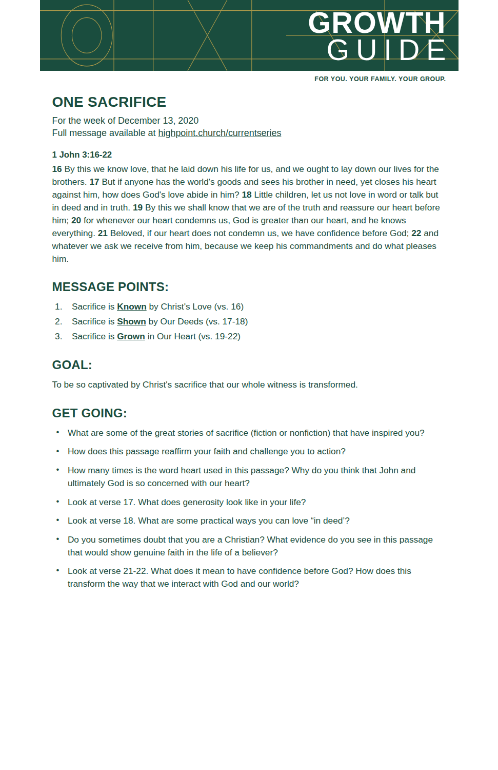GROWTH GUIDE
FOR YOU. YOUR FAMILY. YOUR GROUP.
ONE SACRIFICE
For the week of December 13, 2020
Full message available at highpoint.church/currentseries
1 John 3:16-22
16 By this we know love, that he laid down his life for us, and we ought to lay down our lives for the brothers. 17 But if anyone has the world's goods and sees his brother in need, yet closes his heart against him, how does God's love abide in him? 18 Little children, let us not love in word or talk but in deed and in truth. 19 By this we shall know that we are of the truth and reassure our heart before him; 20 for whenever our heart condemns us, God is greater than our heart, and he knows everything. 21 Beloved, if our heart does not condemn us, we have confidence before God; 22 and whatever we ask we receive from him, because we keep his commandments and do what pleases him.
MESSAGE POINTS:
Sacrifice is Known by Christ's Love (vs. 16)
Sacrifice is Shown by Our Deeds (vs. 17-18)
Sacrifice is Grown in Our Heart (vs. 19-22)
GOAL:
To be so captivated by Christ's sacrifice that our whole witness is transformed.
GET GOING:
What are some of the great stories of sacrifice (fiction or nonfiction) that have inspired you?
How does this passage reaffirm your faith and challenge you to action?
How many times is the word heart used in this passage? Why do you think that John and ultimately God is so concerned with our heart?
Look at verse 17. What does generosity look like in your life?
Look at verse 18. What are some practical ways you can love “in deed’?
Do you sometimes doubt that you are a Christian? What evidence do you see in this passage that would show genuine faith in the life of a believer?
Look at verse 21-22. What does it mean to have confidence before God? How does this transform the way that we interact with God and our world?